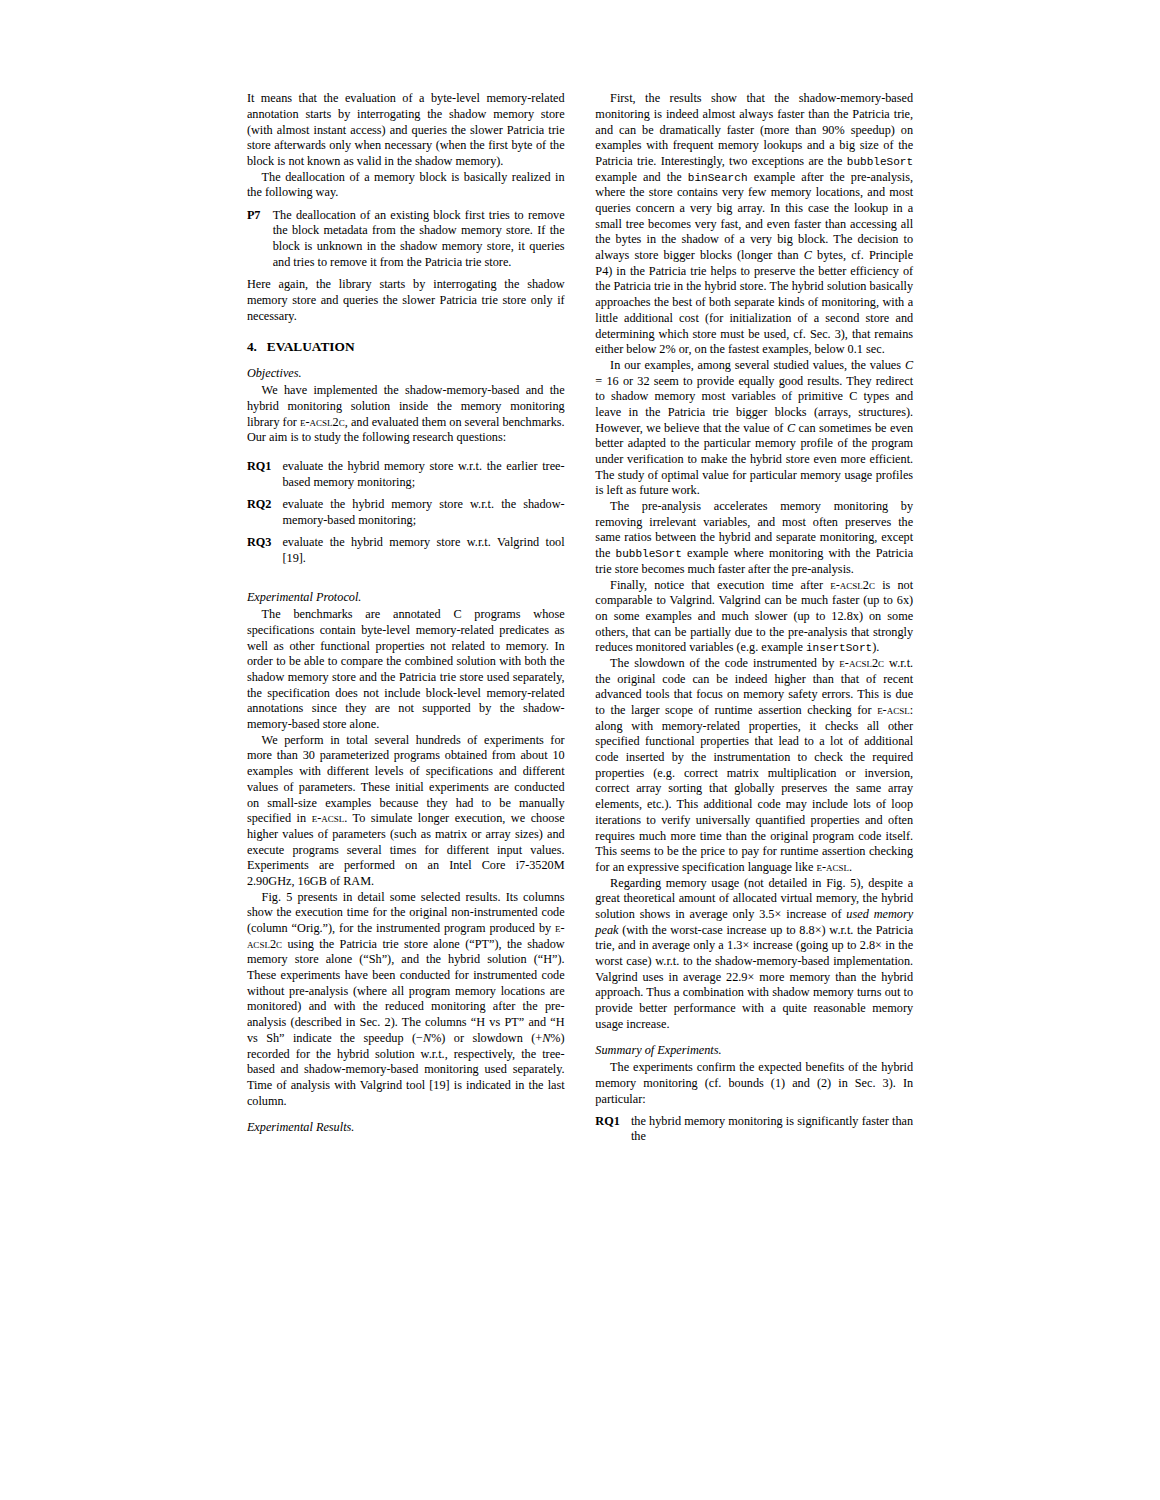It means that the evaluation of a byte-level memory-related annotation starts by interrogating the shadow memory store (with almost instant access) and queries the slower Patricia trie store afterwards only when necessary (when the first byte of the block is not known as valid in the shadow memory).
The deallocation of a memory block is basically realized in the following way.
P7
The deallocation of an existing block first tries to remove the block metadata from the shadow memory store. If the block is unknown in the shadow memory store, it queries and tries to remove it from the Patricia trie store.
Here again, the library starts by interrogating the shadow memory store and queries the slower Patricia trie store only if necessary.
4. EVALUATION
Objectives.
We have implemented the shadow-memory-based and the hybrid monitoring solution inside the memory monitoring library for e-acsl2c, and evaluated them on several benchmarks. Our aim is to study the following research questions:
RQ1
evaluate the hybrid memory store w.r.t. the earlier tree-based memory monitoring;
RQ2
evaluate the hybrid memory store w.r.t. the shadow-memory-based monitoring;
RQ3
evaluate the hybrid memory store w.r.t. Valgrind tool [19].
Experimental Protocol.
The benchmarks are annotated C programs whose specifications contain byte-level memory-related predicates as well as other functional properties not related to memory. In order to be able to compare the combined solution with both the shadow memory store and the Patricia trie store used separately, the specification does not include block-level memory-related annotations since they are not supported by the shadow-memory-based store alone.
We perform in total several hundreds of experiments for more than 30 parameterized programs obtained from about 10 examples with different levels of specifications and different values of parameters. These initial experiments are conducted on small-size examples because they had to be manually specified in e-acsl. To simulate longer execution, we choose higher values of parameters (such as matrix or array sizes) and execute programs several times for different input values. Experiments are performed on an Intel Core i7-3520M 2.90GHz, 16GB of RAM.
Fig. 5 presents in detail some selected results. Its columns show the execution time for the original non-instrumented code (column “Orig.”), for the instrumented program produced by e-acsl2c using the Patricia trie store alone (“PT”), the shadow memory store alone (“Sh”), and the hybrid solution (“H”). These experiments have been conducted for instrumented code without pre-analysis (where all program memory locations are monitored) and with the reduced monitoring after the pre-analysis (described in Sec. 2). The columns “H vs PT” and “H vs Sh” indicate the speedup (−N%) or slowdown (+N%) recorded for the hybrid solution w.r.t., respectively, the tree-based and shadow-memory-based monitoring used separately. Time of analysis with Valgrind tool [19] is indicated in the last column.
Experimental Results.
First, the results show that the shadow-memory-based monitoring is indeed almost always faster than the Patricia trie, and can be dramatically faster (more than 90% speedup) on examples with frequent memory lookups and a big size of the Patricia trie. Interestingly, two exceptions are the bubbleSort example and the binSearch example after the pre-analysis, where the store contains very few memory locations, and most queries concern a very big array. In this case the lookup in a small tree becomes very fast, and even faster than accessing all the bytes in the shadow of a very big block. The decision to always store bigger blocks (longer than C bytes, cf. Principle P4) in the Patricia trie helps to preserve the better efficiency of the Patricia trie in the hybrid store. The hybrid solution basically approaches the best of both separate kinds of monitoring, with a little additional cost (for initialization of a second store and determining which store must be used, cf. Sec. 3), that remains either below 2% or, on the fastest examples, below 0.1 sec.
In our examples, among several studied values, the values C = 16 or 32 seem to provide equally good results. They redirect to shadow memory most variables of primitive C types and leave in the Patricia trie bigger blocks (arrays, structures). However, we believe that the value of C can sometimes be even better adapted to the particular memory profile of the program under verification to make the hybrid store even more efficient. The study of optimal value for particular memory usage profiles is left as future work.
The pre-analysis accelerates memory monitoring by removing irrelevant variables, and most often preserves the same ratios between the hybrid and separate monitoring, except the bubbleSort example where monitoring with the Patricia trie store becomes much faster after the pre-analysis.
Finally, notice that execution time after e-acsl2c is not comparable to Valgrind. Valgrind can be much faster (up to 6x) on some examples and much slower (up to 12.8x) on some others, that can be partially due to the pre-analysis that strongly reduces monitored variables (e.g. example insertSort).
The slowdown of the code instrumented by e-acsl2c w.r.t. the original code can be indeed higher than that of recent advanced tools that focus on memory safety errors. This is due to the larger scope of runtime assertion checking for e-acsl: along with memory-related properties, it checks all other specified functional properties that lead to a lot of additional code inserted by the instrumentation to check the required properties (e.g. correct matrix multiplication or inversion, correct array sorting that globally preserves the same array elements, etc.). This additional code may include lots of loop iterations to verify universally quantified properties and often requires much more time than the original program code itself. This seems to be the price to pay for runtime assertion checking for an expressive specification language like e-acsl.
Regarding memory usage (not detailed in Fig. 5), despite a great theoretical amount of allocated virtual memory, the hybrid solution shows in average only 3.5× increase of used memory peak (with the worst-case increase up to 8.8×) w.r.t. the Patricia trie, and in average only a 1.3× increase (going up to 2.8× in the worst case) w.r.t. to the shadow-memory-based implementation. Valgrind uses in average 22.9× more memory than the hybrid approach. Thus a combination with shadow memory turns out to provide better performance with a quite reasonable memory usage increase.
Summary of Experiments.
The experiments confirm the expected benefits of the hybrid memory monitoring (cf. bounds (1) and (2) in Sec. 3). In particular:
RQ1
the hybrid memory monitoring is significantly faster than the